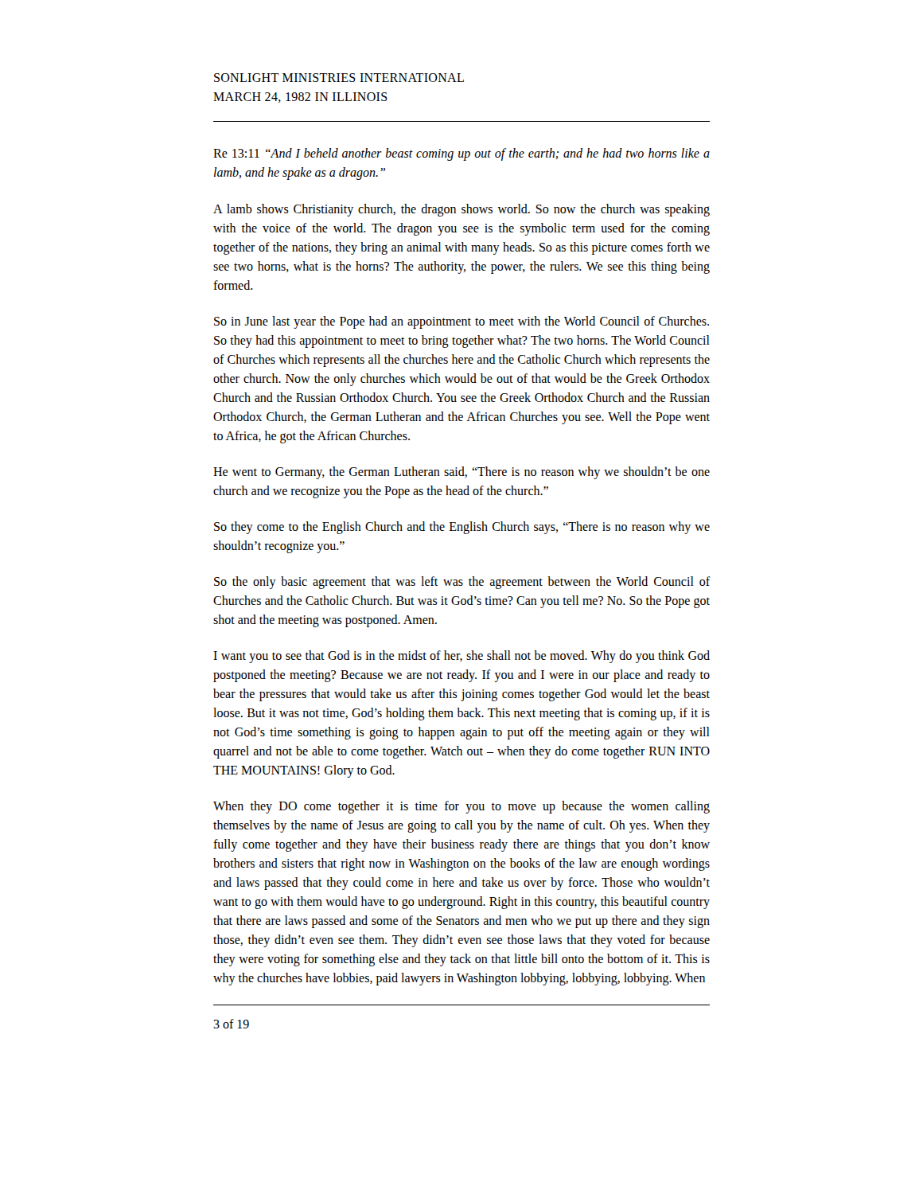SONLIGHT MINISTRIES INTERNATIONAL
MARCH 24, 1982 IN ILLINOIS
Re 13:11 “And I beheld another beast coming up out of the earth; and he had two horns like a lamb, and he spake as a dragon.”
A lamb shows Christianity church, the dragon shows world. So now the church was speaking with the voice of the world. The dragon you see is the symbolic term used for the coming together of the nations, they bring an animal with many heads. So as this picture comes forth we see two horns, what is the horns? The authority, the power, the rulers. We see this thing being formed.
So in June last year the Pope had an appointment to meet with the World Council of Churches. So they had this appointment to meet to bring together what? The two horns. The World Council of Churches which represents all the churches here and the Catholic Church which represents the other church. Now the only churches which would be out of that would be the Greek Orthodox Church and the Russian Orthodox Church. You see the Greek Orthodox Church and the Russian Orthodox Church, the German Lutheran and the African Churches you see. Well the Pope went to Africa, he got the African Churches.
He went to Germany, the German Lutheran said, “There is no reason why we shouldn’t be one church and we recognize you the Pope as the head of the church.”
So they come to the English Church and the English Church says, “There is no reason why we shouldn’t recognize you.”
So the only basic agreement that was left was the agreement between the World Council of Churches and the Catholic Church. But was it God’s time? Can you tell me? No. So the Pope got shot and the meeting was postponed. Amen.
I want you to see that God is in the midst of her, she shall not be moved. Why do you think God postponed the meeting? Because we are not ready. If you and I were in our place and ready to bear the pressures that would take us after this joining comes together God would let the beast loose. But it was not time, God’s holding them back. This next meeting that is coming up, if it is not God’s time something is going to happen again to put off the meeting again or they will quarrel and not be able to come together. Watch out – when they do come together RUN INTO THE MOUNTAINS! Glory to God.
When they DO come together it is time for you to move up because the women calling themselves by the name of Jesus are going to call you by the name of cult. Oh yes. When they fully come together and they have their business ready there are things that you don’t know brothers and sisters that right now in Washington on the books of the law are enough wordings and laws passed that they could come in here and take us over by force. Those who wouldn’t want to go with them would have to go underground. Right in this country, this beautiful country that there are laws passed and some of the Senators and men who we put up there and they sign those, they didn’t even see them. They didn’t even see those laws that they voted for because they were voting for something else and they tack on that little bill onto the bottom of it. This is why the churches have lobbies, paid lawyers in Washington lobbying, lobbying, lobbying. When
3 of 19